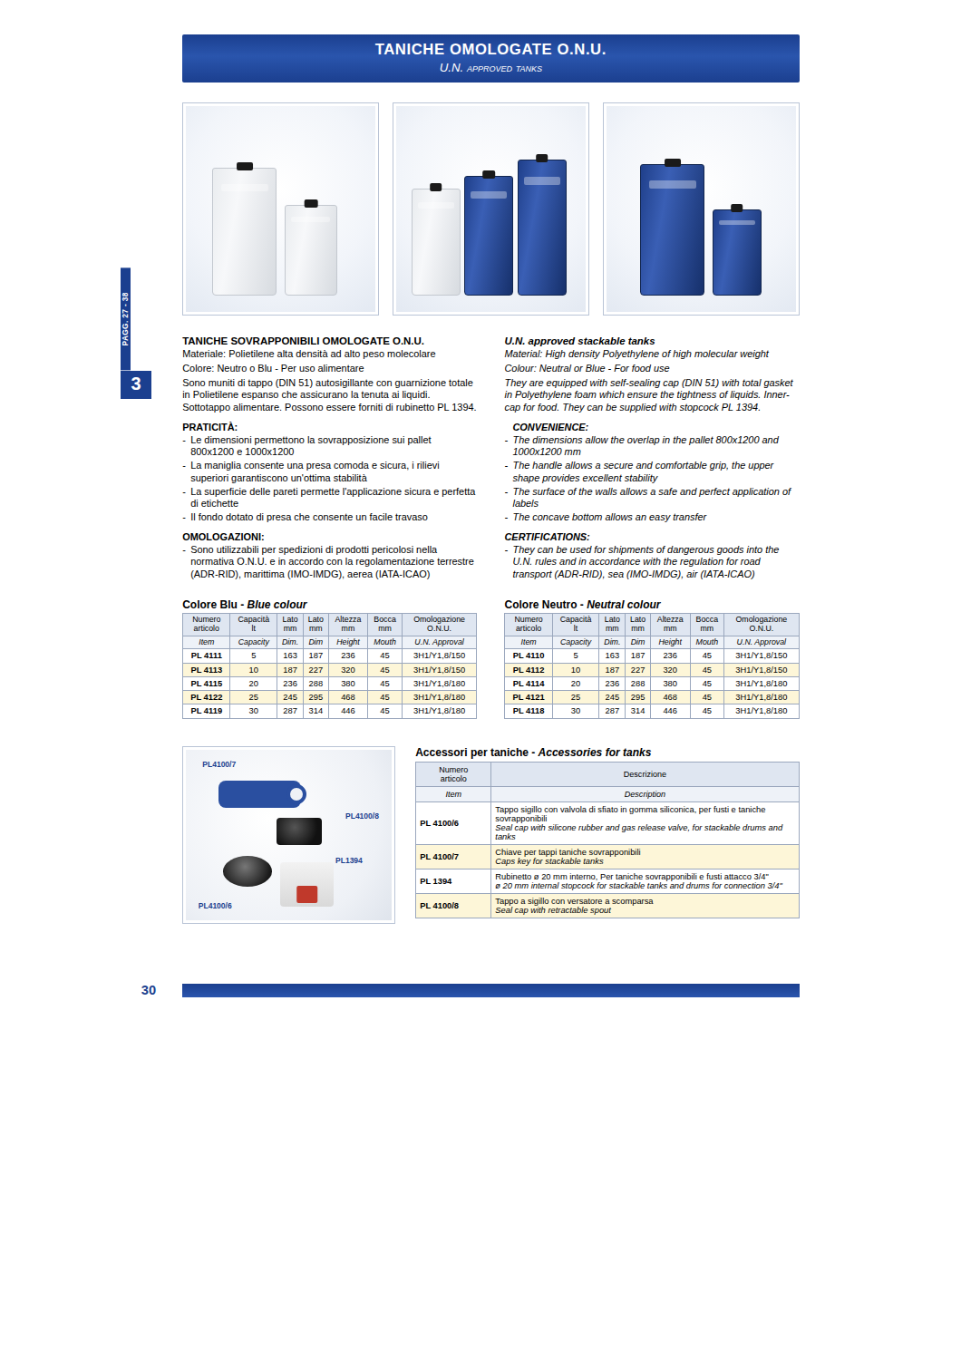PAGG. 27 - 38
3
Taniche omologate O.N.U.
U.N. approved tanks
Taniche sovrapponibili omologate O.N.U.
Materiale: Polietilene alta densità ad alto peso molecolare
Colore: Neutro o Blu - Per uso alimentare
Sono muniti di tappo (DIN 51) autosigillante con guarnizione totale in Polietilene espanso che assicurano la tenuta ai liquidi. Sottotappo alimentare. Possono essere forniti di rubinetto PL 1394.
Praticità:
Le dimensioni permettono la sovrapposizione sui pallet 800x1200 e 1000x1200
La maniglia consente una presa comoda e sicura, i rilievi superiori garantiscono un'ottima stabilità
La superficie delle pareti permette l'applicazione sicura e perfetta di etichette
Il fondo dotato di presa che consente un facile travaso
Omologazioni:
Sono utilizzabili per spedizioni di prodotti pericolosi nella normativa O.N.U. e in accordo con la regolamentazione terrestre (ADR-RID), marittima (IMO-IMDG), aerea (IATA-ICAO)
U.N. approved stackable tanks
Material: High density Polyethylene of high molecular weight
Colour: Neutral or Blue - For food use
They are equipped with self-sealing cap (DIN 51) with total gasket in Polyethylene foam which ensure the tightness of liquids. Inner-cap for food. They can be supplied with stopcock PL 1394.
Convenience:
The dimensions allow the overlap in the pallet 800x1200 and 1000x1200 mm
The handle allows a secure and comfortable grip, the upper shape provides excellent stability
The surface of the walls allows a safe and perfect application of labels
The concave bottom allows an easy transfer
Certifications:
They can be used for shipments of dangerous goods into the U.N. rules and in accordance with the regulation for road transport (ADR-RID), sea (IMO-IMDG), air (IATA-ICAO)
Colore Blu - Blue colour
| Numero articolo | Capacità lt | Lato mm | Lato mm | Altezza mm | Bocca mm | Omologazione O.N.U. |
| --- | --- | --- | --- | --- | --- | --- |
| Item | Capacity | Dim. | Dim | Height | Mouth | U.N. Approval |
| PL 4111 | 5 | 163 | 187 | 236 | 45 | 3H1/Y1,8/150 |
| PL 4113 | 10 | 187 | 227 | 320 | 45 | 3H1/Y1,8/150 |
| PL 4115 | 20 | 236 | 288 | 380 | 45 | 3H1/Y1,8/180 |
| PL 4122 | 25 | 245 | 295 | 468 | 45 | 3H1/Y1,8/180 |
| PL 4119 | 30 | 287 | 314 | 446 | 45 | 3H1/Y1,8/180 |
Colore Neutro - Neutral colour
| Numero articolo | Capacità lt | Lato mm | Lato mm | Altezza mm | Bocca mm | Omologazione O.N.U. |
| --- | --- | --- | --- | --- | --- | --- |
| Item | Capacity | Dim. | Dim | Height | Mouth | U.N. Approval |
| PL 4110 | 5 | 163 | 187 | 236 | 45 | 3H1/Y1,8/150 |
| PL 4112 | 10 | 187 | 227 | 320 | 45 | 3H1/Y1,8/150 |
| PL 4114 | 20 | 236 | 288 | 380 | 45 | 3H1/Y1,8/180 |
| PL 4121 | 25 | 245 | 295 | 468 | 45 | 3H1/Y1,8/180 |
| PL 4118 | 30 | 287 | 314 | 446 | 45 | 3H1/Y1,8/180 |
PL4100/7 PL4100/8 PL1394 PL4100/6
Accessori per taniche - Accessories for tanks
| Numero articolo | Descrizione |
| --- | --- |
| Item | Description |
| PL 4100/6 | Tappo sigillo con valvola di sfiato in gomma siliconica, per fusti e taniche sovrapponibili Seal cap with silicone rubber and gas release valve, for stackable drums and tanks |
| PL 4100/7 | Chiave per tappi taniche sovrapponibili Caps key for stackable tanks |
| PL 1394 | Rubinetto ø 20 mm interno, Per taniche sovrapponibili e fusti attacco 3/4" ø 20 mm internal stopcock for stackable tanks and drums for connection 3/4" |
| PL 4100/8 | Tappo a sigillo con versatore a scomparsa Seal cap with retractable spout |
30